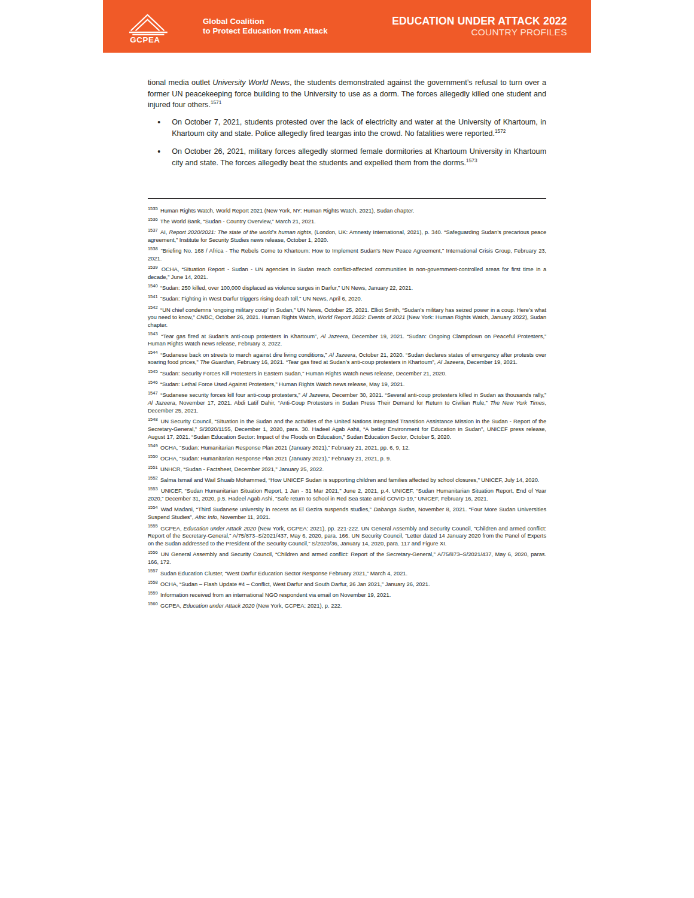GCPEA
Global Coalition
to Protect Education from Attack
EDUCATION UNDER ATTACK 2022
COUNTRY PROFILES
tional media outlet University World News, the students demonstrated against the government’s refusal to turn over a former UN peacekeeping force building to the University to use as a dorm. The forces allegedly killed one student and injured four others.1571
On October 7, 2021, students protested over the lack of electricity and water at the University of Khartoum, in Khartoum city and state. Police allegedly fired teargas into the crowd. No fatalities were reported.1572
On October 26, 2021, military forces allegedly stormed female dormitories at Khartoum University in Khartoum city and state. The forces allegedly beat the students and expelled them from the dorms.1573
1535 Human Rights Watch, World Report 2021 (New York, NY: Human Rights Watch, 2021), Sudan chapter.
1536 The World Bank, “Sudan - Country Overview,” March 21, 2021.
1537 AI, Report 2020/2021: The state of the world’s human rights, (London, UK: Amnesty International, 2021), p. 340. “Safeguarding Sudan’s precarious peace agreement,” Institute for Security Studies news release, October 1, 2020.
1538 “Briefing No. 168 / Africa - The Rebels Come to Khartoum: How to Implement Sudan’s New Peace Agreement,” International Crisis Group, February 23, 2021.
1539 OCHA, “Situation Report - Sudan - UN agencies in Sudan reach conflict-affected communities in non-government-controlled areas for first time in a decade,” June 14, 2021.
1540 “Sudan: 250 killed, over 100,000 displaced as violence surges in Darfur,” UN News, January 22, 2021.
1541 “Sudan: Fighting in West Darfur triggers rising death toll,” UN News, April 6, 2020.
1542 “UN chief condemns ‘ongoing military coup’ in Sudan,” UN News, October 25, 2021. Elliot Smith, “Sudan’s military has seized power in a coup. Here’s what you need to know,” CNBC, October 26, 2021. Human Rights Watch, World Report 2022: Events of 2021 (New York: Human Rights Watch, January 2022), Sudan chapter.
1543 “Tear gas fired at Sudan’s anti-coup protesters in Khartoum”, Al Jazeera, December 19, 2021. “Sudan: Ongoing Clampdown on Peaceful Protesters,” Human Rights Watch news release, February 3, 2022.
1544 “Sudanese back on streets to march against dire living conditions,” Al Jazeera, October 21, 2020. “Sudan declares states of emergency after protests over soaring food prices,” The Guardian, February 16, 2021. “Tear gas fired at Sudan’s anti-coup protesters in Khartoum”, Al Jazeera, December 19, 2021.
1545 “Sudan: Security Forces Kill Protesters in Eastern Sudan,” Human Rights Watch news release, December 21, 2020.
1546 “Sudan: Lethal Force Used Against Protesters,” Human Rights Watch news release, May 19, 2021.
1547 “Sudanese security forces kill four anti-coup protesters,” Al Jazeera, December 30, 2021. “Several anti-coup protesters killed in Sudan as thousands rally,” Al Jazeera, November 17, 2021. Abdi Latif Dahir, “Anti-Coup Protesters in Sudan Press Their Demand for Return to Civilian Rule,” The New York Times, December 25, 2021.
1548 UN Security Council, “Situation in the Sudan and the activities of the United Nations Integrated Transition Assistance Mission in the Sudan - Report of the Secretary-General,” S/2020/1155, December 1, 2020, para. 30. Hadeel Agab Ashii, “A better Environment for Education in Sudan”, UNICEF press release, August 17, 2021. “Sudan Education Sector: Impact of the Floods on Education,” Sudan Education Sector, October 5, 2020.
1549 OCHA, “Sudan: Humanitarian Response Plan 2021 (January 2021),” February 21, 2021, pp. 6, 9, 12.
1550 OCHA, “Sudan: Humanitarian Response Plan 2021 (January 2021),” February 21, 2021, p. 9.
1551 UNHCR, “Sudan - Factsheet, December 2021,” January 25, 2022.
1552 Salma Ismail and Wail Shuaib Mohammed, “How UNICEF Sudan is supporting children and families affected by school closures,” UNICEF, July 14, 2020.
1553 UNICEF, “Sudan Humanitarian Situation Report, 1 Jan - 31 Mar 2021,” June 2, 2021, p.4. UNICEF, “Sudan Humanitarian Situation Report, End of Year 2020,” December 31, 2020, p.5. Hadeel Agab Ashi, “Safe return to school in Red Sea state amid COVID-19,” UNICEF, February 16, 2021.
1554 Wad Madani, “Third Sudanese university in recess as El Gezira suspends studies,” Dabanga Sudan, November 8, 2021. “Four More Sudan Universities Suspend Studies”, Afric Info, November 11, 2021.
1555 GCPEA, Education under Attack 2020 (New York, GCPEA: 2021), pp. 221-222. UN General Assembly and Security Council, “Children and armed conflict: Report of the Secretary-General,” A/75/873–S/2021/437, May 6, 2020, para. 166. UN Security Council, “Letter dated 14 January 2020 from the Panel of Experts on the Sudan addressed to the President of the Security Council,” S/2020/36, January 14, 2020, para. 117 and Figure XI.
1556 UN General Assembly and Security Council, “Children and armed conflict: Report of the Secretary-General,” A/75/873–S/2021/437, May 6, 2020, paras. 166, 172.
1557 Sudan Education Cluster, “West Darfur Education Sector Response February 2021,” March 4, 2021.
1558 OCHA, “Sudan – Flash Update #4 – Conflict, West Darfur and South Darfur, 26 Jan 2021,” January 26, 2021.
1559 Information received from an international NGO respondent via email on November 19, 2021.
1560 GCPEA, Education under Attack 2020 (New York, GCPEA: 2021), p. 222.